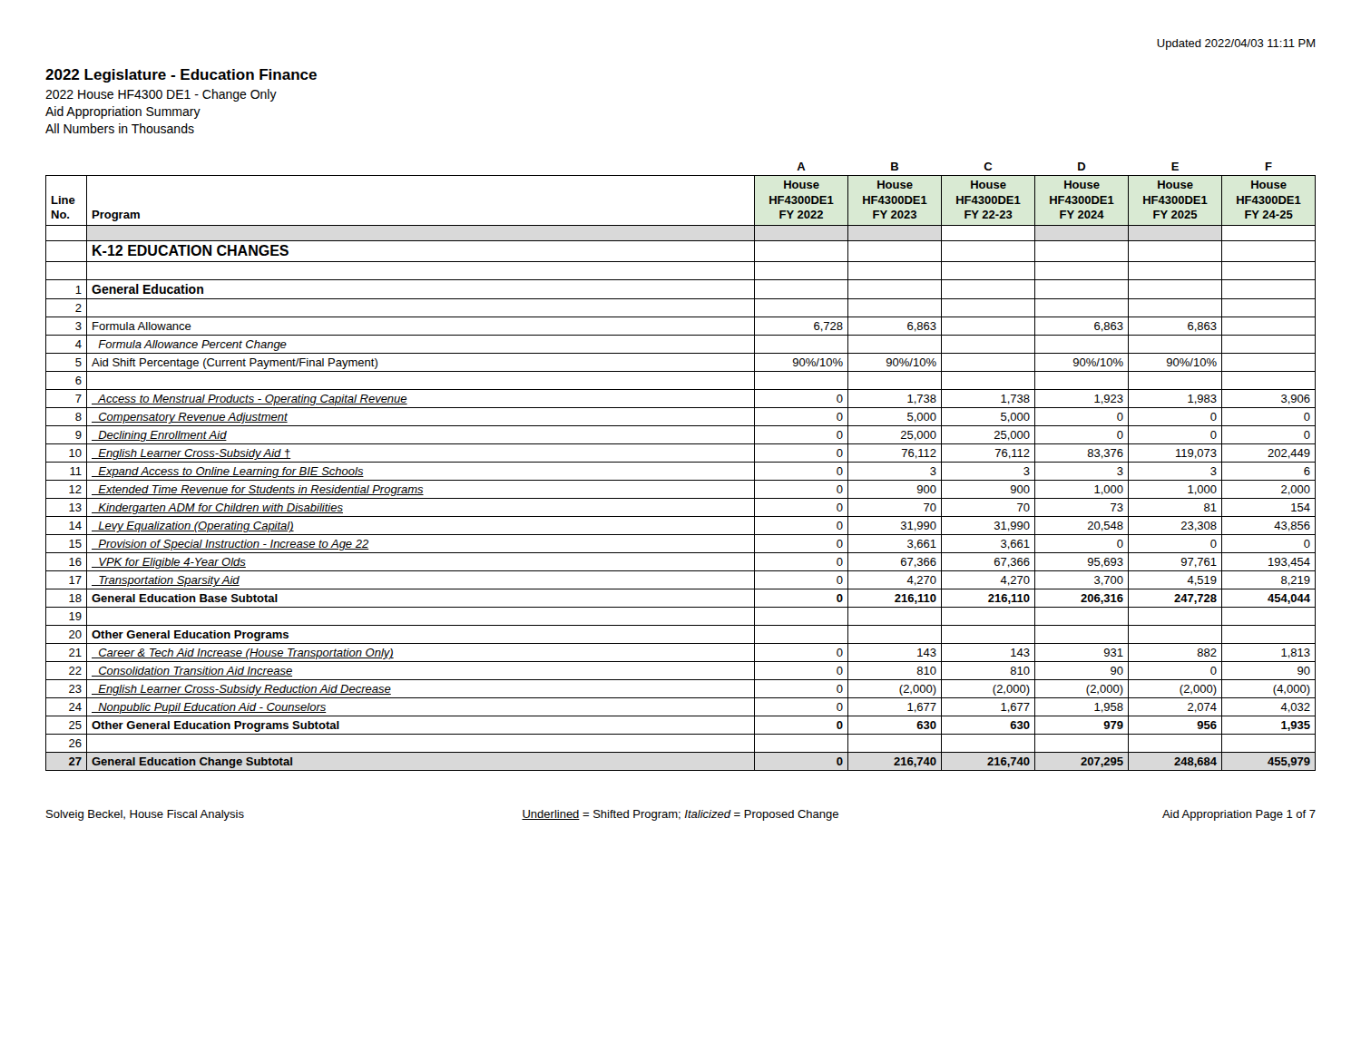Updated 2022/04/03 11:11 PM
2022 Legislature - Education Finance
2022 House HF4300 DE1 - Change Only
Aid Appropriation Summary
All Numbers in Thousands
| | | A | B | C | D | E | F |
| --- | --- | --- | --- | --- | --- | --- | --- |
| Line No. | Program | House HF4300DE1 FY 2022 | House HF4300DE1 FY 2023 | House HF4300DE1 FY 22-23 | House HF4300DE1 FY 2024 | House HF4300DE1 FY 2025 | House HF4300DE1 FY 24-25 |
| | K-12 EDUCATION CHANGES | | | | | | |
| 1 | General Education | | | | | | |
| 2 | | | | | | | |
| 3 | Formula Allowance | 6,728 | 6,863 | | 6,863 | 6,863 | |
| 4 | Formula Allowance Percent Change | | | | | | |
| 5 | Aid Shift Percentage (Current Payment/Final Payment) | 90%/10% | 90%/10% | | 90%/10% | 90%/10% | |
| 6 | | | | | | | |
| 7 | Access to Menstrual Products - Operating Capital Revenue | 0 | 1,738 | 1,738 | 1,923 | 1,983 | 3,906 |
| 8 | Compensatory Revenue Adjustment | 0 | 5,000 | 5,000 | 0 | 0 | 0 |
| 9 | Declining Enrollment Aid | 0 | 25,000 | 25,000 | 0 | 0 | 0 |
| 10 | English Learner Cross-Subsidy Aid † | 0 | 76,112 | 76,112 | 83,376 | 119,073 | 202,449 |
| 11 | Expand Access to Online Learning for BIE Schools | 0 | 3 | 3 | 3 | 3 | 6 |
| 12 | Extended Time Revenue for Students in Residential Programs | 0 | 900 | 900 | 1,000 | 1,000 | 2,000 |
| 13 | Kindergarten ADM for Children with Disabilities | 0 | 70 | 70 | 73 | 81 | 154 |
| 14 | Levy Equalization (Operating Capital) | 0 | 31,990 | 31,990 | 20,548 | 23,308 | 43,856 |
| 15 | Provision of Special Instruction - Increase to Age 22 | 0 | 3,661 | 3,661 | 0 | 0 | 0 |
| 16 | VPK for Eligible 4-Year Olds | 0 | 67,366 | 67,366 | 95,693 | 97,761 | 193,454 |
| 17 | Transportation Sparsity Aid | 0 | 4,270 | 4,270 | 3,700 | 4,519 | 8,219 |
| 18 | General Education Base Subtotal | 0 | 216,110 | 216,110 | 206,316 | 247,728 | 454,044 |
| 19 | | | | | | | |
| 20 | Other General Education Programs | | | | | | |
| 21 | Career & Tech Aid Increase (House Transportation Only) | 0 | 143 | 143 | 931 | 882 | 1,813 |
| 22 | Consolidation Transition Aid Increase | 0 | 810 | 810 | 90 | 0 | 90 |
| 23 | English Learner Cross-Subsidy Reduction Aid Decrease | 0 | (2,000) | (2,000) | (2,000) | (2,000) | (4,000) |
| 24 | Nonpublic Pupil Education Aid - Counselors | 0 | 1,677 | 1,677 | 1,958 | 2,074 | 4,032 |
| 25 | Other General Education Programs Subtotal | 0 | 630 | 630 | 979 | 956 | 1,935 |
| 26 | | | | | | | |
| 27 | General Education Change Subtotal | 0 | 216,740 | 216,740 | 207,295 | 248,684 | 455,979 |
Solveig Beckel, House Fiscal Analysis
Underlined = Shifted Program; Italicized = Proposed Change
Aid Appropriation Page 1 of 7